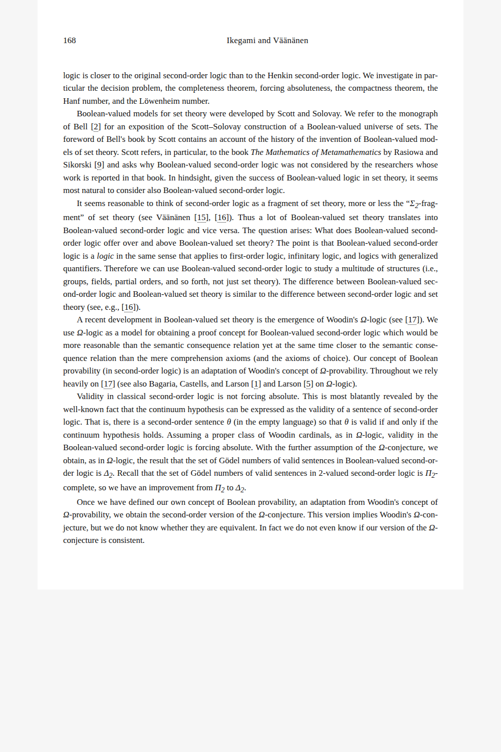168 Ikegami and Väänänen
logic is closer to the original second-order logic than to the Henkin second-order logic. We investigate in particular the decision problem, the completeness theorem, forcing absoluteness, the compactness theorem, the Hanf number, and the Löwenheim number.
Boolean-valued models for set theory were developed by Scott and Solovay. We refer to the monograph of Bell [2] for an exposition of the Scott–Solovay construction of a Boolean-valued universe of sets. The foreword of Bell's book by Scott contains an account of the history of the invention of Boolean-valued models of set theory. Scott refers, in particular, to the book The Mathematics of Metamathematics by Rasiowa and Sikorski [9] and asks why Boolean-valued second-order logic was not considered by the researchers whose work is reported in that book. In hindsight, given the success of Boolean-valued logic in set theory, it seems most natural to consider also Boolean-valued second-order logic.
It seems reasonable to think of second-order logic as a fragment of set theory, more or less the “Σ2-fragment” of set theory (see Väänänen [15], [16]). Thus a lot of Boolean-valued set theory translates into Boolean-valued second-order logic and vice versa. The question arises: What does Boolean-valued second-order logic offer over and above Boolean-valued set theory? The point is that Boolean-valued second-order logic is a logic in the same sense that applies to first-order logic, infinitary logic, and logics with generalized quantifiers. Therefore we can use Boolean-valued second-order logic to study a multitude of structures (i.e., groups, fields, partial orders, and so forth, not just set theory). The difference between Boolean-valued second-order logic and Boolean-valued set theory is similar to the difference between second-order logic and set theory (see, e.g., [16]).
A recent development in Boolean-valued set theory is the emergence of Woodin's Ω-logic (see [17]). We use Ω-logic as a model for obtaining a proof concept for Boolean-valued second-order logic which would be more reasonable than the semantic consequence relation yet at the same time closer to the semantic consequence relation than the mere comprehension axioms (and the axioms of choice). Our concept of Boolean provability (in second-order logic) is an adaptation of Woodin's concept of Ω-provability. Throughout we rely heavily on [17] (see also Bagaria, Castells, and Larson [1] and Larson [5] on Ω-logic).
Validity in classical second-order logic is not forcing absolute. This is most blatantly revealed by the well-known fact that the continuum hypothesis can be expressed as the validity of a sentence of second-order logic. That is, there is a second-order sentence θ (in the empty language) so that θ is valid if and only if the continuum hypothesis holds. Assuming a proper class of Woodin cardinals, as in Ω-logic, validity in the Boolean-valued second-order logic is forcing absolute. With the further assumption of the Ω-conjecture, we obtain, as in Ω-logic, the result that the set of Gödel numbers of valid sentences in Boolean-valued second-order logic is Δ2. Recall that the set of Gödel numbers of valid sentences in 2-valued second-order logic is Π2-complete, so we have an improvement from Π2 to Δ2.
Once we have defined our own concept of Boolean provability, an adaptation from Woodin's concept of Ω-provability, we obtain the second-order version of the Ω-conjecture. This version implies Woodin's Ω-conjecture, but we do not know whether they are equivalent. In fact we do not even know if our version of the Ω-conjecture is consistent.